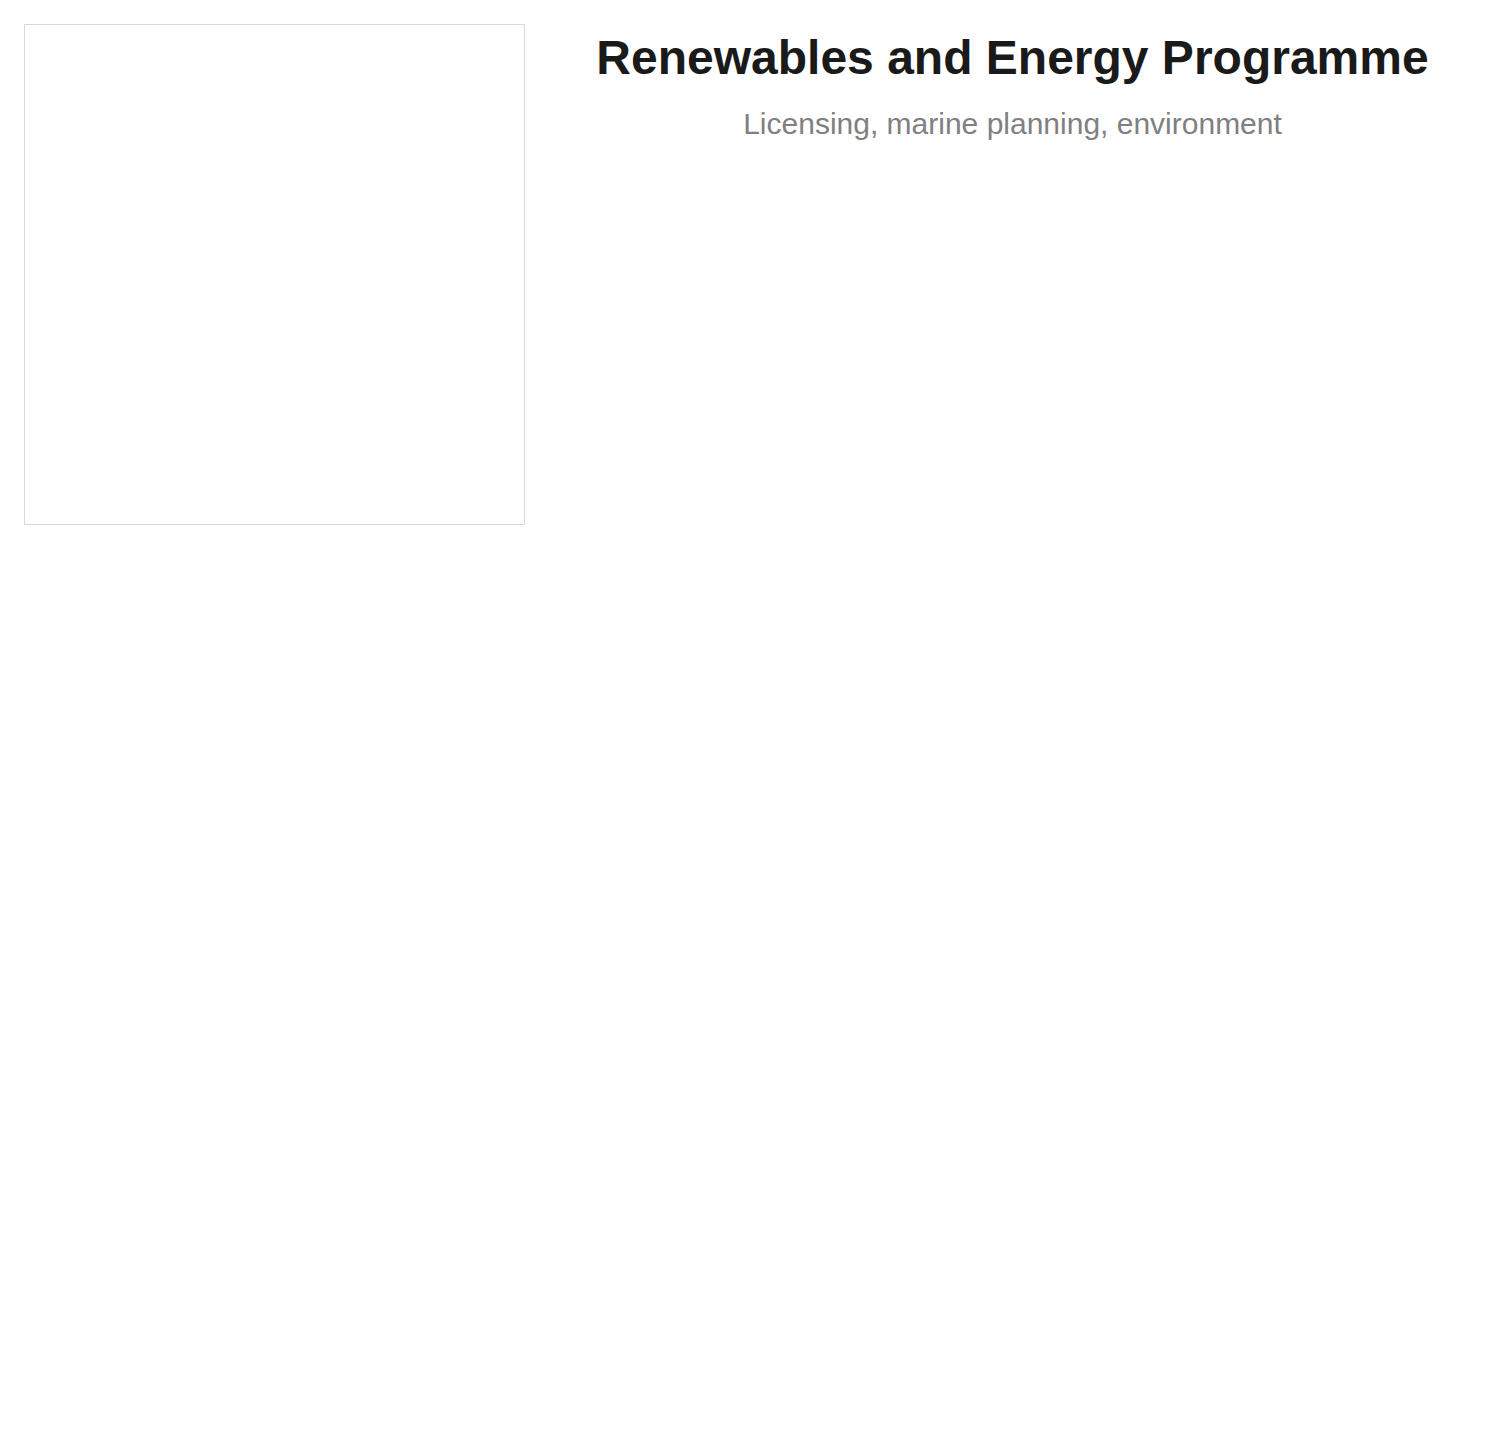Renewables and Energy Programme
Licensing, marine planning, environment
Offshore oil and gas platform at sea
Harbour seals hauled out on a beach
Common guillemots on a cliff ledge
Tidal turbine mounted on a yellow offshore support platform
Overview map of Scottish offshore renewables sites
Survey vessel deck with offshore wind turbines in the distance
Close-up of an offshore tidal energy device